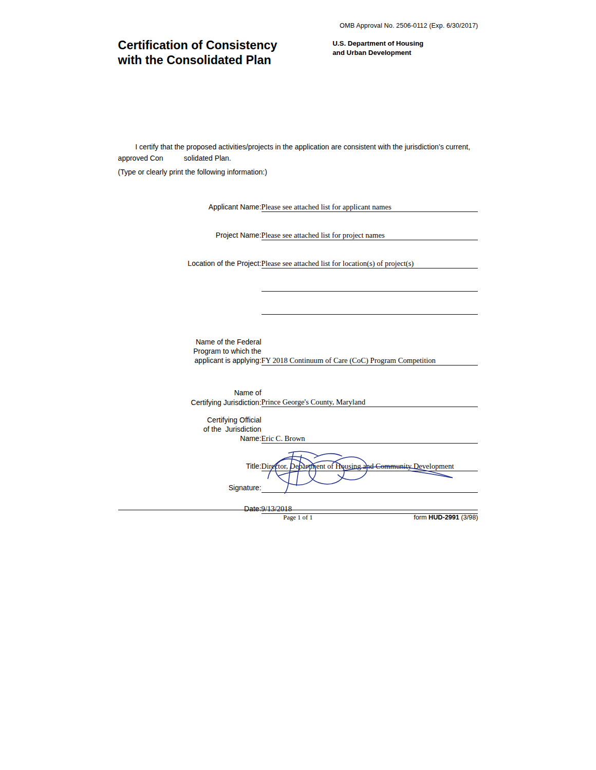OMB Approval No. 2506-0112 (Exp. 6/30/2017)
Certification of Consistency
with the Consolidated Plan
U.S. Department of Housing
and Urban Development
I certify that the proposed activities/projects in the application are consistent with the jurisdiction’s current, approved Con solidated Plan.
(Type or clearly print the following information:)
| Applicant Name: | Please see attached list for applicant names |
| Project Name: | Please see attached list for project names |
| Location of the Project: | Please see attached list for location(s) of project(s) |
| Name of the Federal Program to which the applicant is applying: | FY 2018 Continuum of Care (CoC) Program Competition |
| Name of Certifying Jurisdiction: | Prince George's County, Maryland |
| Certifying Official of the Jurisdiction Name: | Eric C. Brown |
| Title: | Director, Department of Housing and Community Development |
| Signature: | |
| Date: | 9/13/2018 |
Page 1 of 1
form HUD-2991 (3/98)